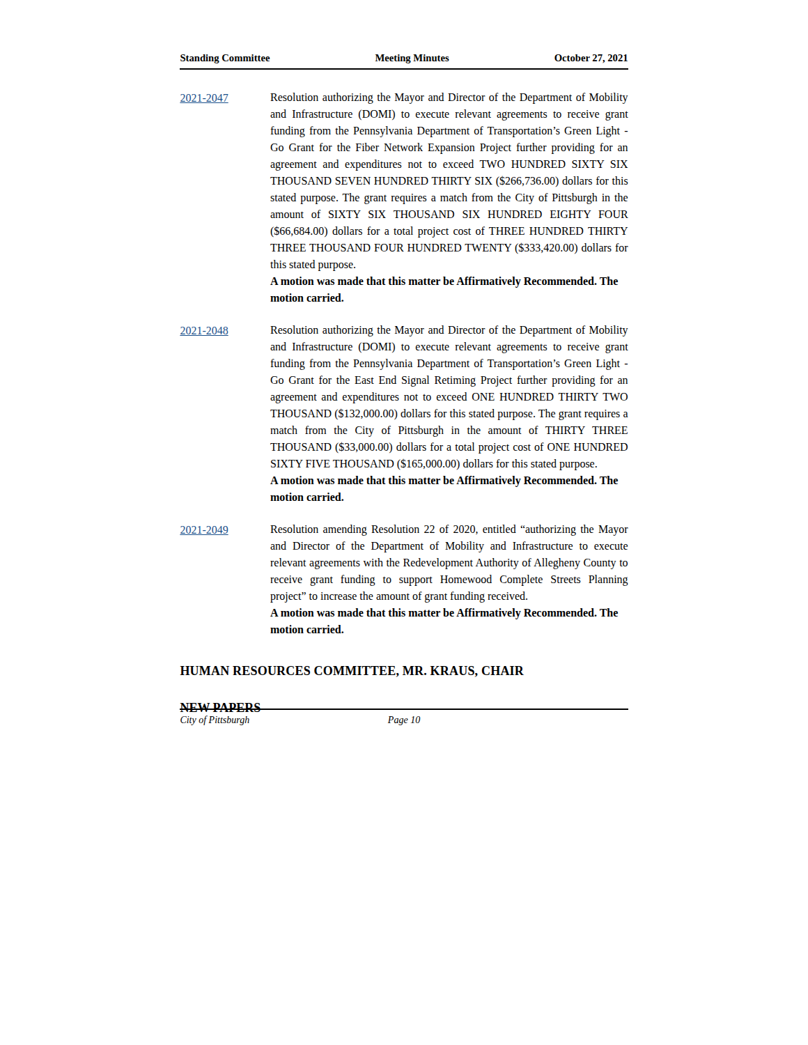Standing Committee
Meeting Minutes
October 27, 2021
2021-2047
Resolution authorizing the Mayor and Director of the Department of Mobility and Infrastructure (DOMI) to execute relevant agreements to receive grant funding from the Pennsylvania Department of Transportation’s Green Light - Go Grant for the Fiber Network Expansion Project further providing for an agreement and expenditures not to exceed TWO HUNDRED SIXTY SIX THOUSAND SEVEN HUNDRED THIRTY SIX ($266,736.00) dollars for this stated purpose. The grant requires a match from the City of Pittsburgh in the amount of SIXTY SIX THOUSAND SIX HUNDRED EIGHTY FOUR ($66,684.00) dollars for a total project cost of THREE HUNDRED THIRTY THREE THOUSAND FOUR HUNDRED TWENTY ($333,420.00) dollars for this stated purpose.
A motion was made that this matter be Affirmatively Recommended. The motion carried.
2021-2048
Resolution authorizing the Mayor and Director of the Department of Mobility and Infrastructure (DOMI) to execute relevant agreements to receive grant funding from the Pennsylvania Department of Transportation’s Green Light - Go Grant for the East End Signal Retiming Project further providing for an agreement and expenditures not to exceed ONE HUNDRED THIRTY TWO THOUSAND ($132,000.00) dollars for this stated purpose. The grant requires a match from the City of Pittsburgh in the amount of THIRTY THREE THOUSAND ($33,000.00) dollars for a total project cost of ONE HUNDRED SIXTY FIVE THOUSAND ($165,000.00) dollars for this stated purpose.
A motion was made that this matter be Affirmatively Recommended. The motion carried.
2021-2049
Resolution amending Resolution 22 of 2020, entitled “authorizing the Mayor and Director of the Department of Mobility and Infrastructure to execute relevant agreements with the Redevelopment Authority of Allegheny County to receive grant funding to support Homewood Complete Streets Planning project” to increase the amount of grant funding received.
A motion was made that this matter be Affirmatively Recommended. The motion carried.
HUMAN RESOURCES COMMITTEE, MR. KRAUS, CHAIR
NEW PAPERS
City of Pittsburgh
Page 10